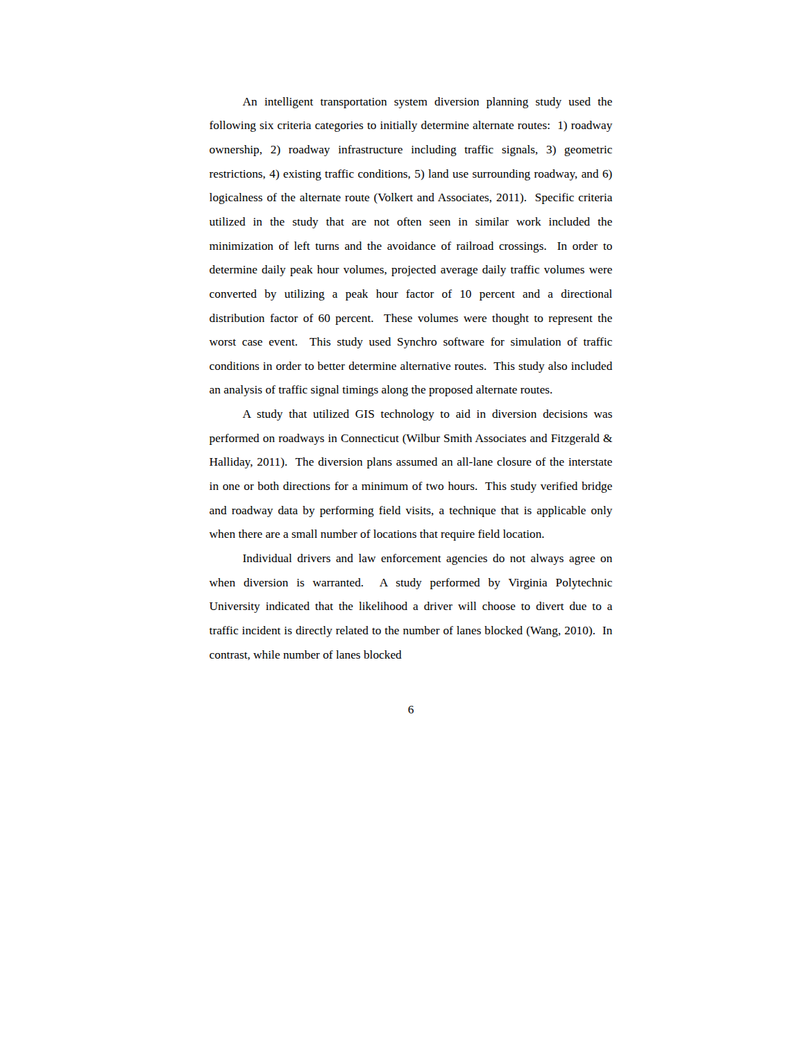An intelligent transportation system diversion planning study used the following six criteria categories to initially determine alternate routes: 1) roadway ownership, 2) roadway infrastructure including traffic signals, 3) geometric restrictions, 4) existing traffic conditions, 5) land use surrounding roadway, and 6) logicalness of the alternate route (Volkert and Associates, 2011). Specific criteria utilized in the study that are not often seen in similar work included the minimization of left turns and the avoidance of railroad crossings. In order to determine daily peak hour volumes, projected average daily traffic volumes were converted by utilizing a peak hour factor of 10 percent and a directional distribution factor of 60 percent. These volumes were thought to represent the worst case event. This study used Synchro software for simulation of traffic conditions in order to better determine alternative routes. This study also included an analysis of traffic signal timings along the proposed alternate routes.
A study that utilized GIS technology to aid in diversion decisions was performed on roadways in Connecticut (Wilbur Smith Associates and Fitzgerald & Halliday, 2011). The diversion plans assumed an all-lane closure of the interstate in one or both directions for a minimum of two hours. This study verified bridge and roadway data by performing field visits, a technique that is applicable only when there are a small number of locations that require field location.
Individual drivers and law enforcement agencies do not always agree on when diversion is warranted. A study performed by Virginia Polytechnic University indicated that the likelihood a driver will choose to divert due to a traffic incident is directly related to the number of lanes blocked (Wang, 2010). In contrast, while number of lanes blocked
6